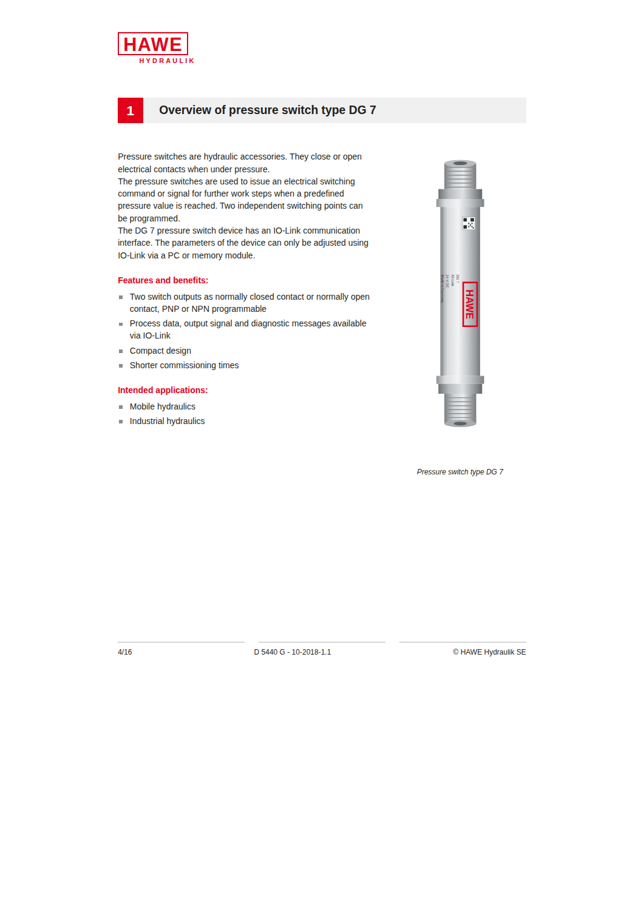HAWE
HYDRAULIK
1
Overview of pressure switch type DG 7
Pressure switches are hydraulic accessories. They close or open electrical contacts when under pressure.
The pressure switches are used to issue an electrical switching command or signal for further work steps when a predefined pressure value is reached. Two independent switching points can be programmed.
The DG 7 pressure switch device has an IO-Link communication interface. The parameters of the device can only be adjusted using IO-Link via a PC or memory module.
Features and benefits:
Two switch outputs as normally closed contact or normally open contact, PNP or NPN programmable
Process data, output signal and diagnostic messages available via IO-Link
Compact design
Shorter commissioning times
Intended applications:
Mobile hydraulics
Industrial hydraulics
HAWE DG 7 IO-Link 24 V DC Made in Germany
Pressure switch type DG 7
4/16
D 5440 G - 10-2018-1.1
© HAWE Hydraulik SE